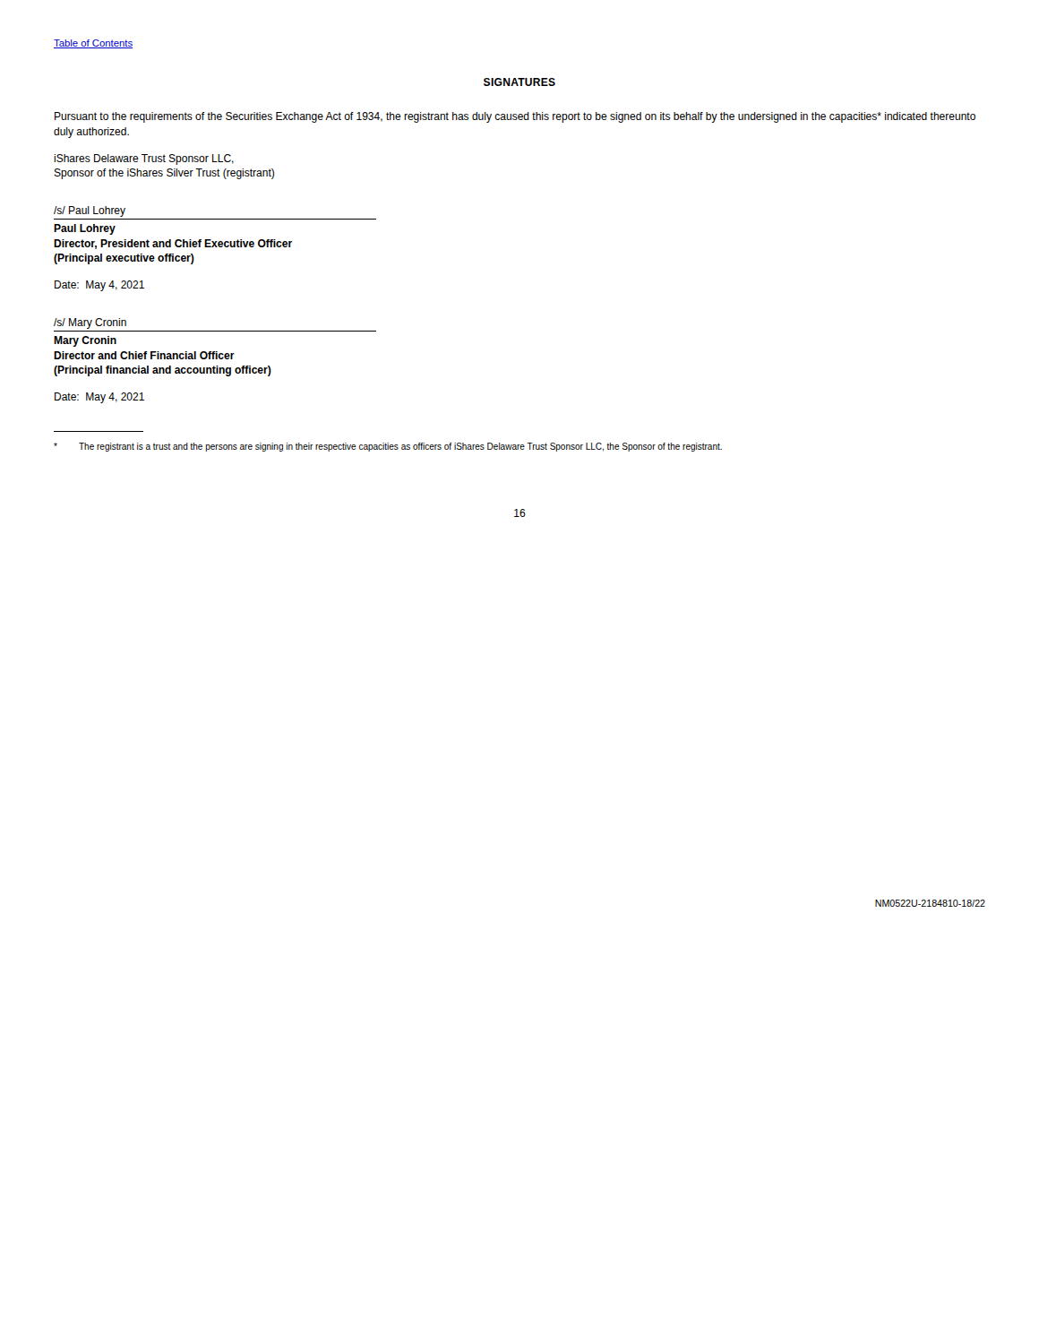Table of Contents
SIGNATURES
Pursuant to the requirements of the Securities Exchange Act of 1934, the registrant has duly caused this report to be signed on its behalf by the undersigned in the capacities* indicated thereunto duly authorized.
iShares Delaware Trust Sponsor LLC,
Sponsor of the iShares Silver Trust (registrant)
/s/ Paul Lohrey
Paul Lohrey
Director, President and Chief Executive Officer
(Principal executive officer)
Date: May 4, 2021
/s/ Mary Cronin
Mary Cronin
Director and Chief Financial Officer
(Principal financial and accounting officer)
Date: May 4, 2021
*The registrant is a trust and the persons are signing in their respective capacities as officers of iShares Delaware Trust Sponsor LLC, the Sponsor of the registrant.
16
NM0522U-2184810-18/22